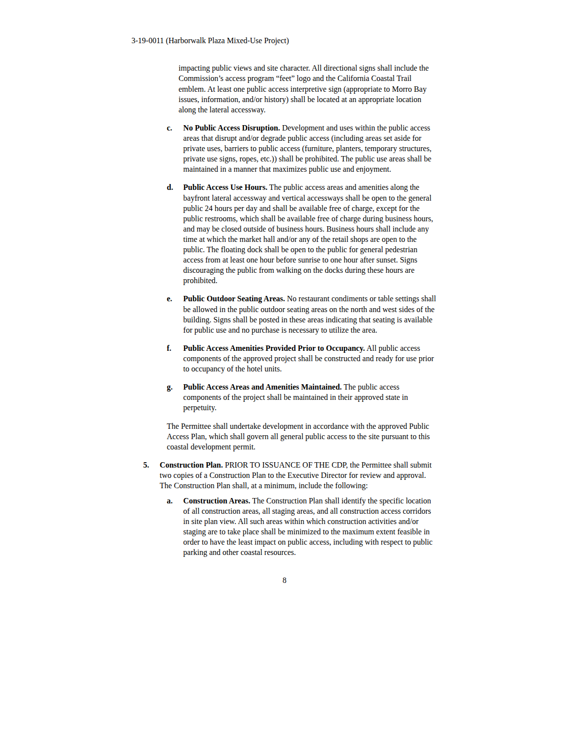3-19-0011 (Harborwalk Plaza Mixed-Use Project)
impacting public views and site character. All directional signs shall include the Commission’s access program “feet” logo and the California Coastal Trail emblem. At least one public access interpretive sign (appropriate to Morro Bay issues, information, and/or history) shall be located at an appropriate location along the lateral accessway.
c.
No Public Access Disruption. Development and uses within the public access areas that disrupt and/or degrade public access (including areas set aside for private uses, barriers to public access (furniture, planters, temporary structures, private use signs, ropes, etc.)) shall be prohibited. The public use areas shall be maintained in a manner that maximizes public use and enjoyment.
d.
Public Access Use Hours. The public access areas and amenities along the bayfront lateral accessway and vertical accessways shall be open to the general public 24 hours per day and shall be available free of charge, except for the public restrooms, which shall be available free of charge during business hours, and may be closed outside of business hours. Business hours shall include any time at which the market hall and/or any of the retail shops are open to the public. The floating dock shall be open to the public for general pedestrian access from at least one hour before sunrise to one hour after sunset. Signs discouraging the public from walking on the docks during these hours are prohibited.
e.
Public Outdoor Seating Areas. No restaurant condiments or table settings shall be allowed in the public outdoor seating areas on the north and west sides of the building. Signs shall be posted in these areas indicating that seating is available for public use and no purchase is necessary to utilize the area.
f.
Public Access Amenities Provided Prior to Occupancy. All public access components of the approved project shall be constructed and ready for use prior to occupancy of the hotel units.
g.
Public Access Areas and Amenities Maintained. The public access components of the project shall be maintained in their approved state in perpetuity.
The Permittee shall undertake development in accordance with the approved Public Access Plan, which shall govern all general public access to the site pursuant to this coastal development permit.
5.
Construction Plan. PRIOR TO ISSUANCE OF THE CDP, the Permittee shall submit two copies of a Construction Plan to the Executive Director for review and approval. The Construction Plan shall, at a minimum, include the following:
a.
Construction Areas. The Construction Plan shall identify the specific location of all construction areas, all staging areas, and all construction access corridors in site plan view. All such areas within which construction activities and/or staging are to take place shall be minimized to the maximum extent feasible in order to have the least impact on public access, including with respect to public parking and other coastal resources.
8